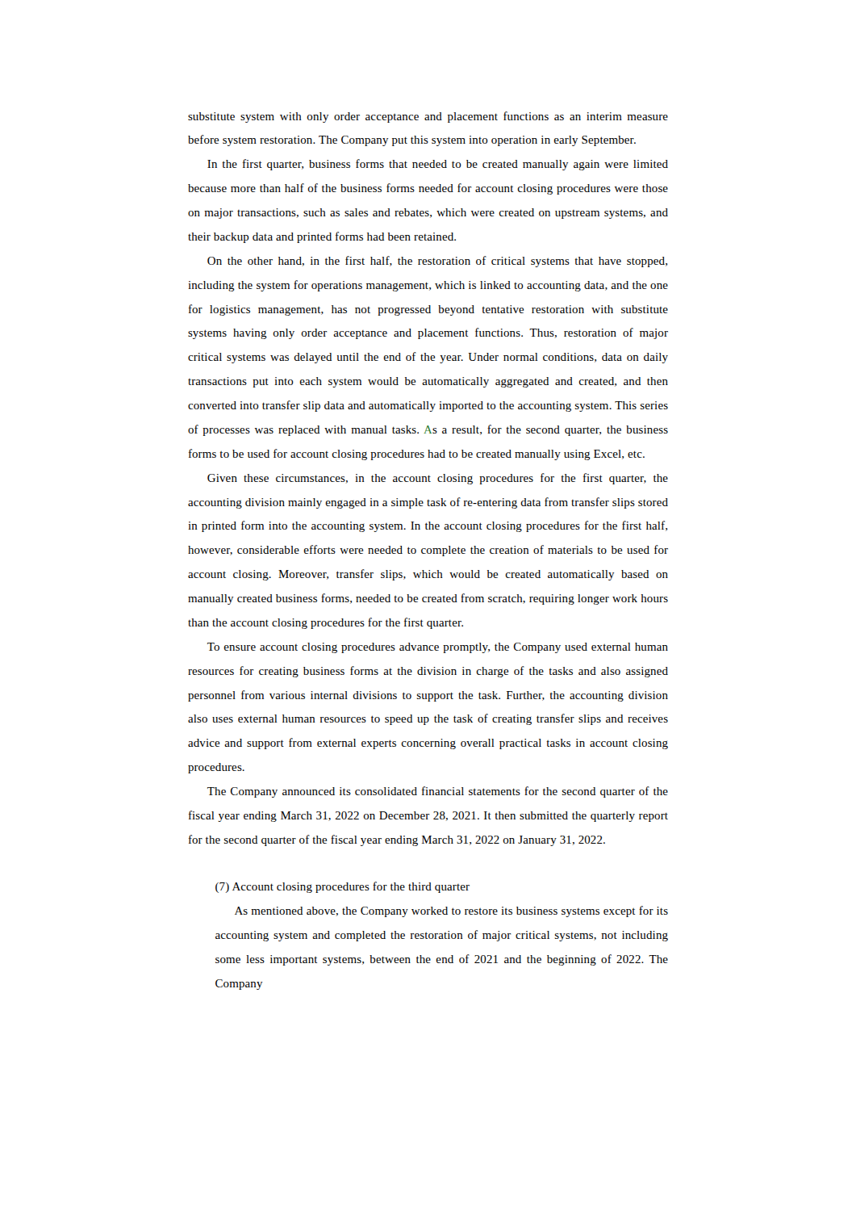substitute system with only order acceptance and placement functions as an interim measure before system restoration. The Company put this system into operation in early September.
In the first quarter, business forms that needed to be created manually again were limited because more than half of the business forms needed for account closing procedures were those on major transactions, such as sales and rebates, which were created on upstream systems, and their backup data and printed forms had been retained.
On the other hand, in the first half, the restoration of critical systems that have stopped, including the system for operations management, which is linked to accounting data, and the one for logistics management, has not progressed beyond tentative restoration with substitute systems having only order acceptance and placement functions. Thus, restoration of major critical systems was delayed until the end of the year. Under normal conditions, data on daily transactions put into each system would be automatically aggregated and created, and then converted into transfer slip data and automatically imported to the accounting system. This series of processes was replaced with manual tasks. As a result, for the second quarter, the business forms to be used for account closing procedures had to be created manually using Excel, etc.
Given these circumstances, in the account closing procedures for the first quarter, the accounting division mainly engaged in a simple task of re-entering data from transfer slips stored in printed form into the accounting system. In the account closing procedures for the first half, however, considerable efforts were needed to complete the creation of materials to be used for account closing. Moreover, transfer slips, which would be created automatically based on manually created business forms, needed to be created from scratch, requiring longer work hours than the account closing procedures for the first quarter.
To ensure account closing procedures advance promptly, the Company used external human resources for creating business forms at the division in charge of the tasks and also assigned personnel from various internal divisions to support the task. Further, the accounting division also uses external human resources to speed up the task of creating transfer slips and receives advice and support from external experts concerning overall practical tasks in account closing procedures.
The Company announced its consolidated financial statements for the second quarter of the fiscal year ending March 31, 2022 on December 28, 2021. It then submitted the quarterly report for the second quarter of the fiscal year ending March 31, 2022 on January 31, 2022.
(7) Account closing procedures for the third quarter
As mentioned above, the Company worked to restore its business systems except for its accounting system and completed the restoration of major critical systems, not including some less important systems, between the end of 2021 and the beginning of 2022. The Company